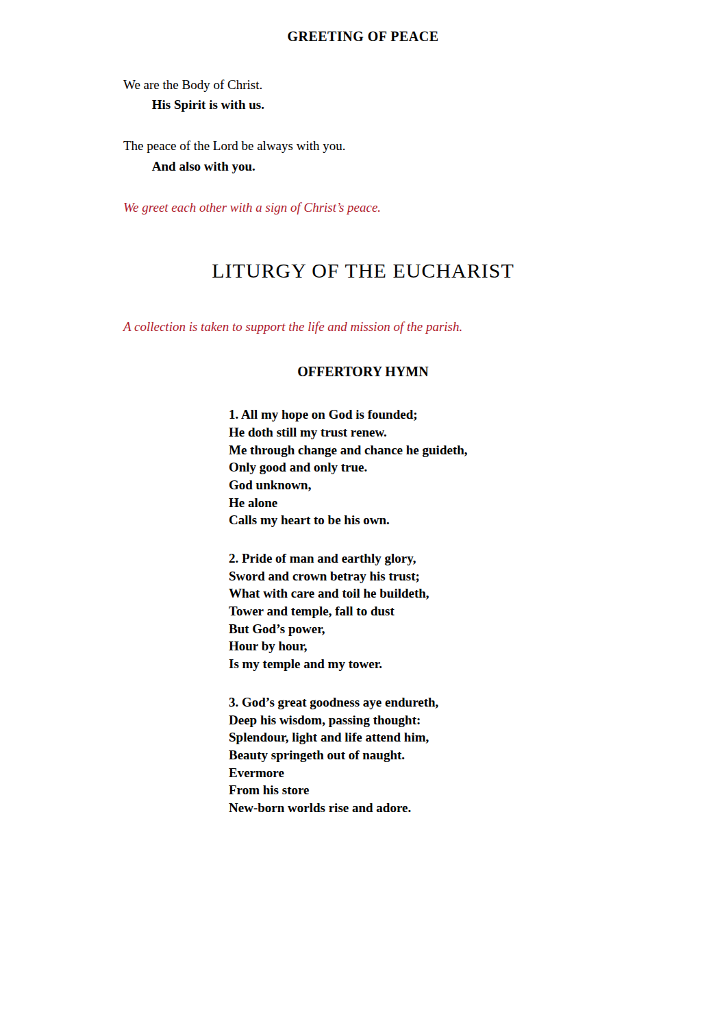GREETING OF PEACE
We are the Body of Christ.
His Spirit is with us.
The peace of the Lord be always with you.
And also with you.
We greet each other with a sign of Christ’s peace.
LITURGY OF THE EUCHARIST
A collection is taken to support the life and mission of the parish.
OFFERTORY HYMN
1. All my hope on God is founded;
He doth still my trust renew.
Me through change and chance he guideth,
Only good and only true.
God unknown,
He alone
Calls my heart to be his own.
2. Pride of man and earthly glory,
Sword and crown betray his trust;
What with care and toil he buildeth,
Tower and temple, fall to dust
But God’s power,
Hour by hour,
Is my temple and my tower.
3. God’s great goodness aye endureth,
Deep his wisdom, passing thought:
Splendour, light and life attend him,
Beauty springeth out of naught.
Evermore
From his store
New-born worlds rise and adore.